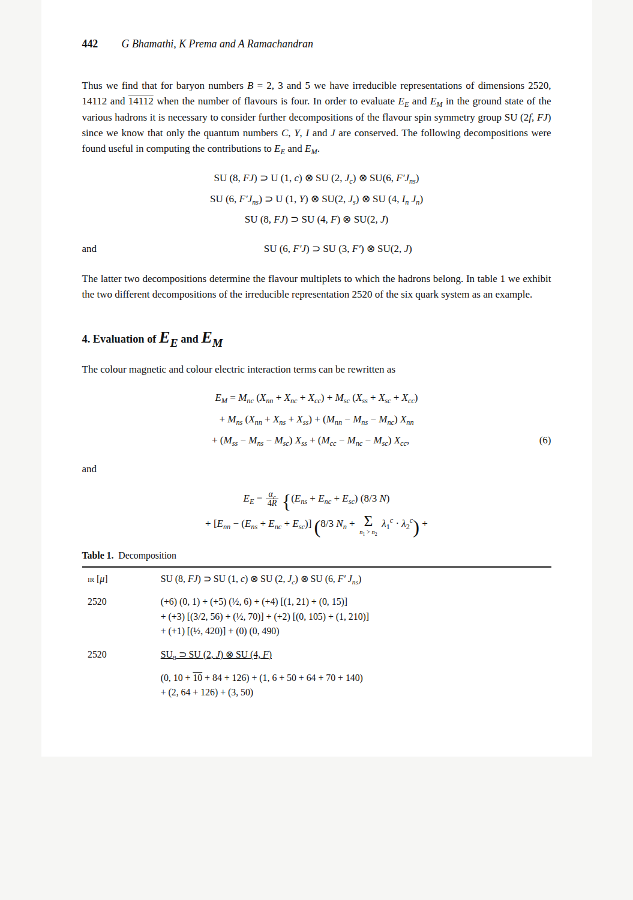442 G Bhamathi, K Prema and A Ramachandran
Thus we find that for baryon numbers B = 2, 3 and 5 we have irreducible representations of dimensions 2520, 14112 and 14112 when the number of flavours is four. In order to evaluate EE and EM in the ground state of the various hadrons it is necessary to consider further decompositions of the flavour spin symmetry group SU (2f, FJ) since we know that only the quantum numbers C, Y, I and J are conserved. The following decompositions were found useful in computing the contributions to EE and EM.
SU (8, FJ) ⊃ U (1, c) ⊗ SU (2, Jc) ⊗ SU(6, F′Jns)
SU (6, F′Jns) ⊃ U (1, Y) ⊗ SU(2, Js) ⊗ SU (4, In Jn)
SU (8, FJ) ⊃ SU (4, F) ⊗ SU(2, J)
and SU (6, F′J) ⊃ SU (3, F′) ⊗ SU(2, J)
The latter two decompositions determine the flavour multiplets to which the hadrons belong. In table 1 we exhibit the two different decompositions of the irreducible representation 2520 of the six quark system as an example.
4. Evaluation of EE and EM
The colour magnetic and colour electric interaction terms can be rewritten as
EM = Mnc (Xnn + Xnc + Xcc) + Msc (Xss + Xsc + Xcc)
+ Mns (Xnn + Xns + Xss) + (Mnn − Mns − Mnc) Xnn
+ (Mss − Mns − Msc) Xss + (Mcc − Mnc − Msc) Xcc, (6)
and
EE = αc 4R {(Ens + Enc + Esc) (8/3 N)
+ [Enn − (Ens + Enc + Esc)] (8/3 Nn + Σn1 > n2 λ1c · λ2c) +
Table 1. Decomposition
| ir [ μ ] | SU (8, FJ ) ⊃ SU (1, c ) ⊗ SU (2, J c ) ⊗ SU (6, F′ J ns ) |
| --- | --- |
| 2520 | (+6) (0, 1) + (+5) (½, 6) + (+4) [(1, 21) + (0, 15)] + (+3) [(3/2, 56) + (½, 70)] + (+2) [(0, 105) + (1, 210)] + (+1) [(½, 420)] + (0) (0, 490) |
| 2520 | SU 8 ⊃ SU (2, J ) ⊗ SU (4, F ) |
| | (0, 10 + 10 + 84 + 126) + (1, 6 + 50 + 64 + 70 + 140) + (2, 64 + 126) + (3, 50) |